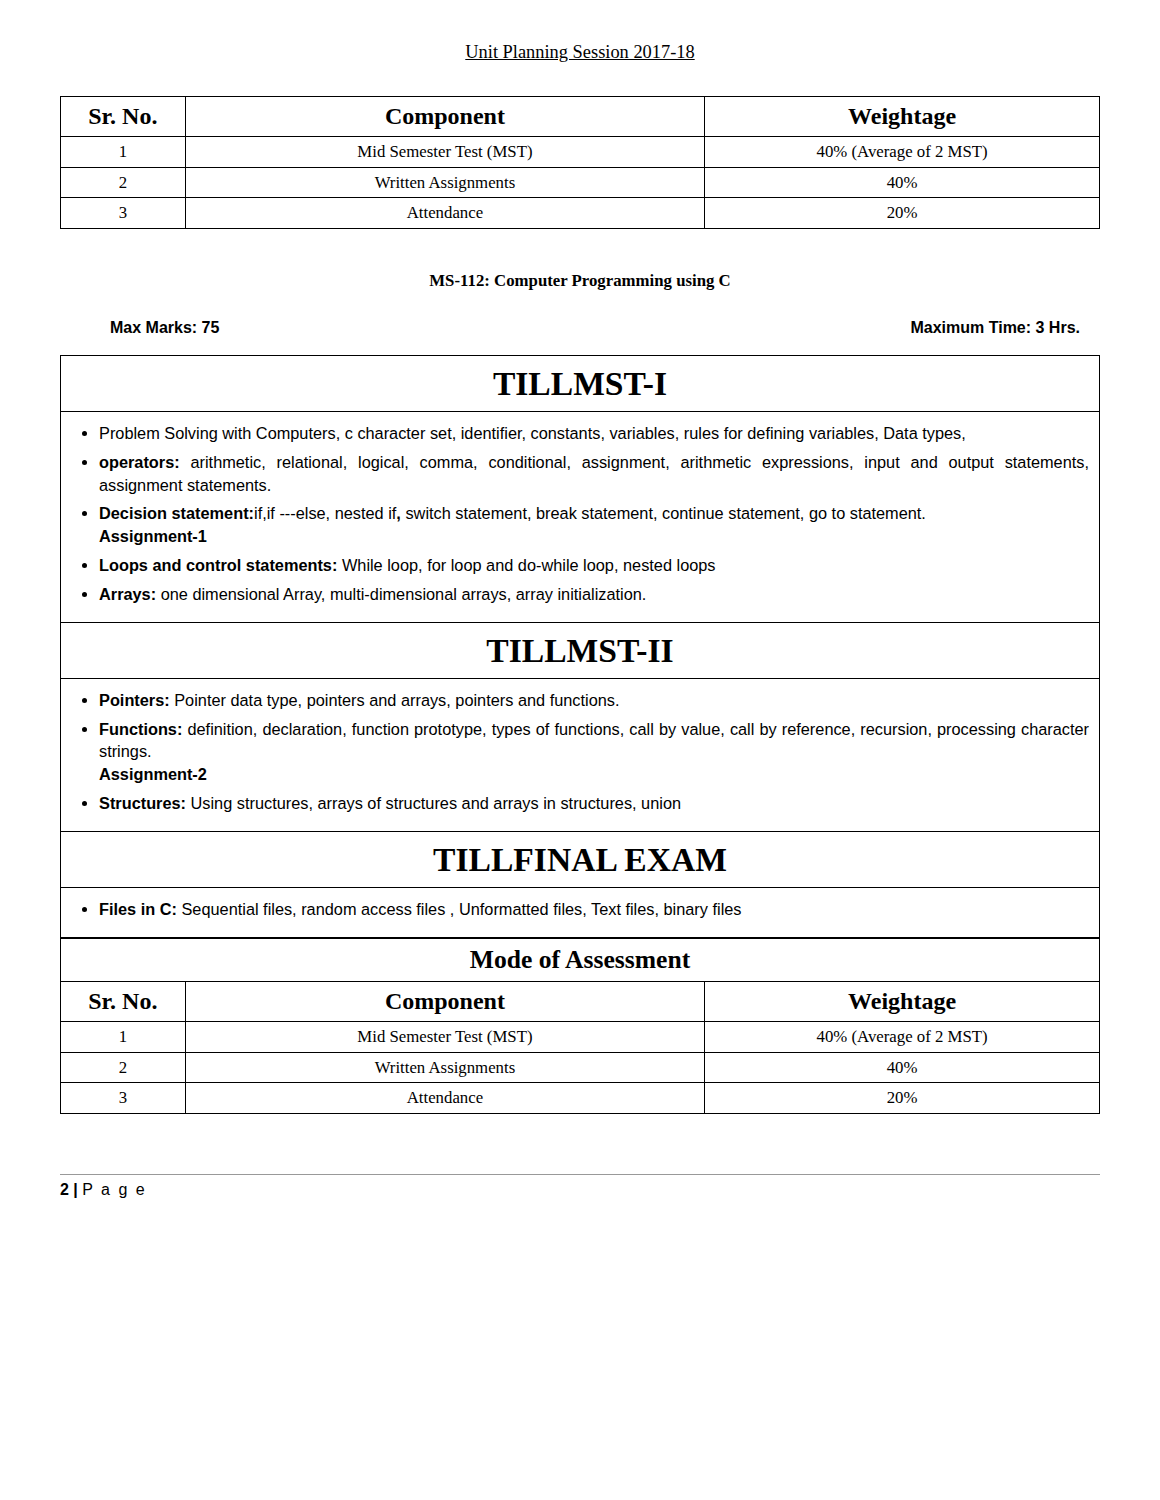Unit Planning Session 2017-18
| Sr. No. | Component | Weightage |
| --- | --- | --- |
| 1 | Mid Semester Test (MST) | 40% (Average of 2 MST) |
| 2 | Written Assignments | 40% |
| 3 | Attendance | 20% |
MS-112: Computer Programming using C
Max Marks: 75 Maximum Time: 3 Hrs.
TILLMST-I
Problem Solving with Computers, c character set, identifier, constants, variables, rules for defining variables, Data types,
operators: arithmetic, relational, logical, comma, conditional, assignment, arithmetic expressions, input and output statements, assignment statements.
Decision statement: if,if ---else, nested if, switch statement, break statement, continue statement, go to statement.
Assignment-1
Loops and control statements: While loop, for loop and do-while loop, nested loops
Arrays: one dimensional Array, multi-dimensional arrays, array initialization.
TILLMST-II
Pointers: Pointer data type, pointers and arrays, pointers and functions.
Functions: definition, declaration, function prototype, types of functions, call by value, call by reference, recursion, processing character strings.
Assignment-2
Structures: Using structures, arrays of structures and arrays in structures, union
TILLFINAL EXAM
Files in C: Sequential files, random access files , Unformatted files, Text files, binary files
| Mode of Assessment |
| Sr. No. | Component | Weightage |
| 1 | Mid Semester Test (MST) | 40% (Average of 2 MST) |
| 2 | Written Assignments | 40% |
| 3 | Attendance | 20% |
2 | P a g e